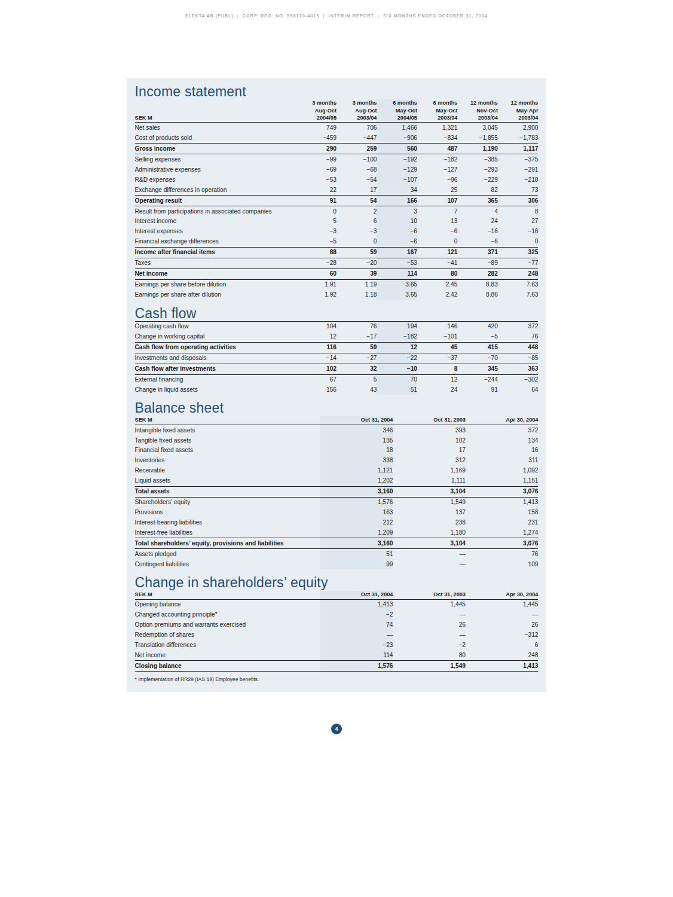ELEKTA AB (PUBL)|CORP. REG. NO. 556170-4015|INTERIM REPORT|SIX MONTHS ENDED OCTOBER 31, 2004
Income statement
| | 3 months | 3 months | 6 months | 6 months | 12 months | 12 months |
| --- | --- | --- | --- | --- | --- | --- |
| | Aug-Oct | Aug-Oct | May-Oct | May-Oct | Nov-Oct | May-Apr |
| SEK M | 2004/05 | 2003/04 | 2004/05 | 2003/04 | 2003/04 | 2003/04 |
| Net sales | 749 | 706 | 1,466 | 1,321 | 3,045 | 2,900 |
| Cost of products sold | −459 | −447 | −906 | −834 | −1,855 | −1,783 |
| Gross income | 290 | 259 | 560 | 487 | 1,190 | 1,117 |
| Selling expenses | −99 | −100 | −192 | −182 | −385 | −375 |
| Administrative expenses | −69 | −68 | −129 | −127 | −293 | −291 |
| R&D expenses | −53 | −54 | −107 | −96 | −229 | −218 |
| Exchange differences in operation | 22 | 17 | 34 | 25 | 82 | 73 |
| Operating result | 91 | 54 | 166 | 107 | 365 | 306 |
| Result from participations in associated companies | 0 | 2 | 3 | 7 | 4 | 8 |
| Interest income | 5 | 6 | 10 | 13 | 24 | 27 |
| Interest expenses | −3 | −3 | −6 | −6 | −16 | −16 |
| Financial exchange differences | −5 | 0 | −6 | 0 | −6 | 0 |
| Income after financial items | 88 | 59 | 167 | 121 | 371 | 325 |
| Taxes | −28 | −20 | −53 | −41 | −89 | −77 |
| Net income | 60 | 39 | 114 | 80 | 282 | 248 |
| Earnings per share before dilution | 1.91 | 1.19 | 3.65 | 2.45 | 8.83 | 7.63 |
| Earnings per share after dilution | 1.92 | 1.18 | 3.65 | 2.42 | 8.86 | 7.63 |
Cash flow
| Operating cash flow | 104 | 76 | 194 | 146 | 420 | 372 |
| Change in working capital | 12 | −17 | −182 | −101 | −5 | 76 |
| Cash flow from operating activities | 116 | 59 | 12 | 45 | 415 | 448 |
| Investments and disposals | −14 | −27 | −22 | −37 | −70 | −85 |
| Cash flow after investments | 102 | 32 | −10 | 8 | 345 | 363 |
| External financing | 67 | 5 | 70 | 12 | −244 | −302 |
| Change in liquid assets | 156 | 43 | 51 | 24 | 91 | 64 |
Balance sheet
| SEK M | Oct 31, 2004 | Oct 31, 2003 | Apr 30, 2004 |
| --- | --- | --- | --- |
| Intangible fixed assets | 346 | 393 | 372 |
| Tangible fixed assets | 135 | 102 | 134 |
| Financial fixed assets | 18 | 17 | 16 |
| Inventories | 338 | 312 | 311 |
| Receivable | 1,121 | 1,169 | 1,092 |
| Liquid assets | 1,202 | 1,111 | 1,151 |
| Total assets | 3,160 | 3,104 | 3,076 |
| Shareholders’ equity | 1,576 | 1,549 | 1,413 |
| Provisions | 163 | 137 | 158 |
| Interest-bearing liabilities | 212 | 238 | 231 |
| Interest-free liabilities | 1,209 | 1,180 | 1,274 |
| Total shareholders’ equity, provisions and liabilities | 3,160 | 3,104 | 3,076 |
| Assets pledged | 51 | — | 76 |
| Contingent liabilities | 99 | — | 109 |
Change in shareholders’ equity
| SEK M | Oct 31, 2004 | Oct 31, 2003 | Apr 30, 2004 |
| --- | --- | --- | --- |
| Opening balance | 1,413 | 1,445 | 1,445 |
| Changed accounting principle* | −2 | — | — |
| Option premiums and warrants exercised | 74 | 26 | 26 |
| Redemption of shares | — | — | −312 |
| Translation differences | −23 | −2 | 6 |
| Net income | 114 | 80 | 248 |
| Closing balance | 1,576 | 1,549 | 1,413 |
* Implementation of RR29 (IAS 19) Employee benefits.
4